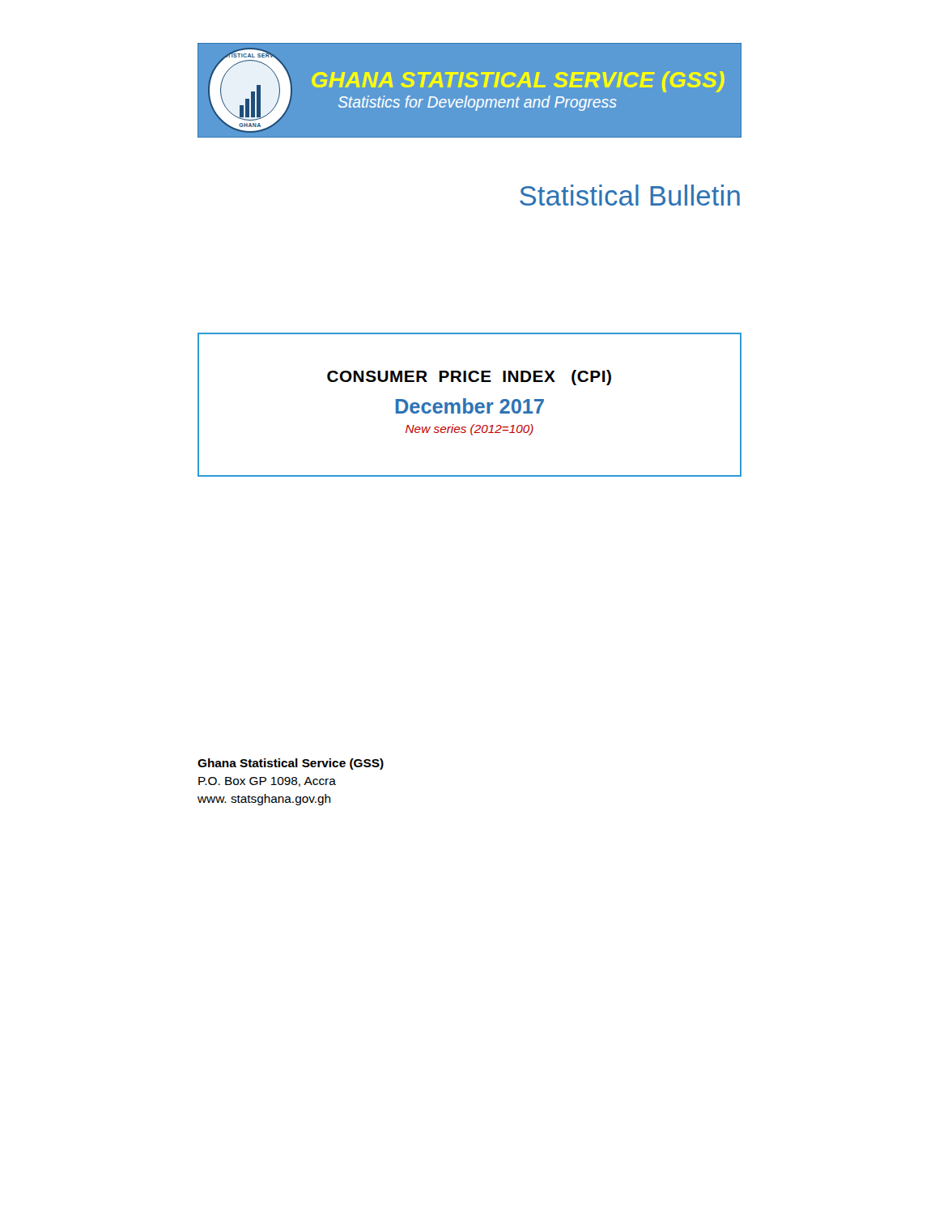STATISTICAL SERVICE
GHANA
GHANA STATISTICAL SERVICE (GSS)
Statistics for Development and Progress
Statistical Bulletin
CONSUMER PRICE INDEX (CPI)
December 2017
New series (2012=100)
Ghana Statistical Service (GSS)
P.O. Box GP 1098, Accra
www. statsghana.gov.gh